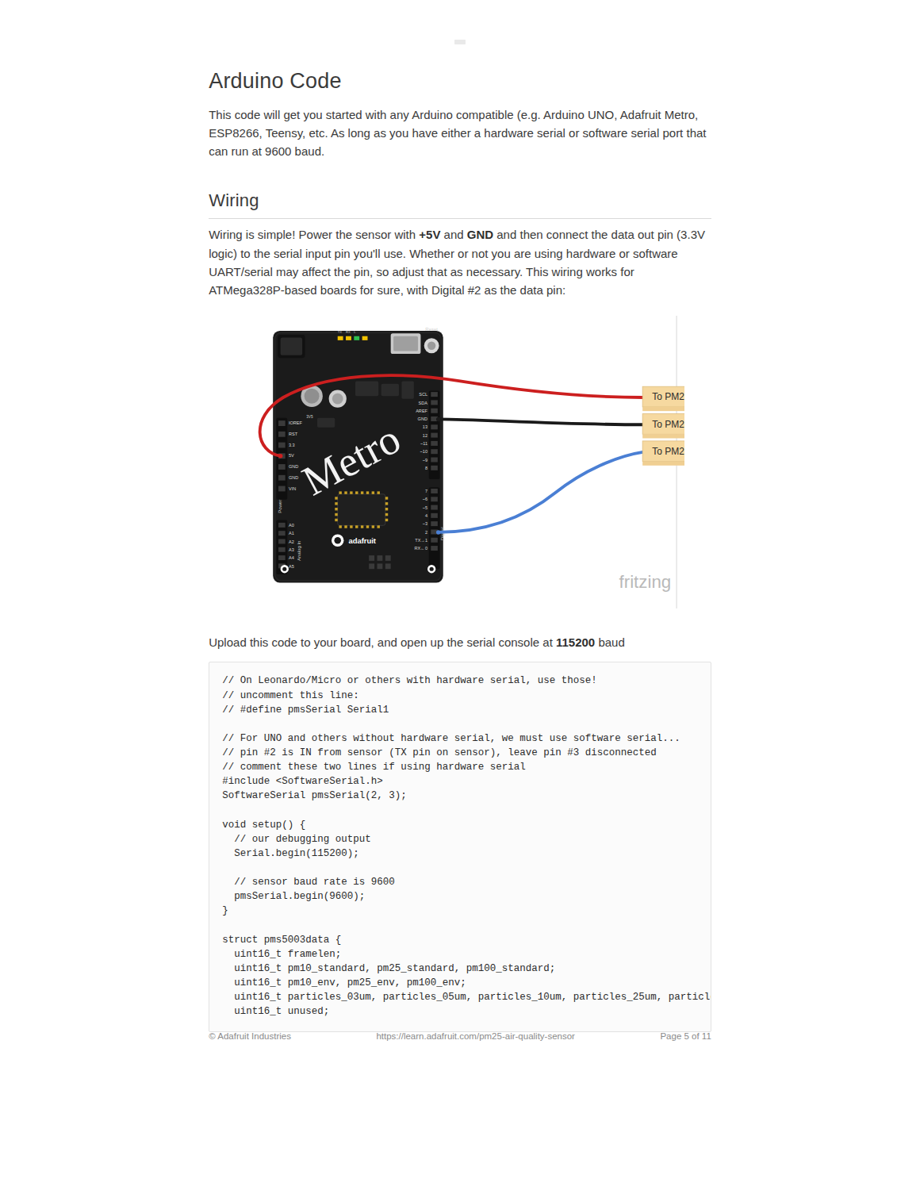Arduino Code
This code will get you started with any Arduino compatible (e.g. Arduino UNO, Adafruit Metro, ESP8266, Teensy, etc. As long as you have either a hardware serial or software serial port that can run at 9600 baud.
Wiring
Wiring is simple! Power the sensor with +5V and GND and then connect the data out pin (3.3V logic) to the serial input pin you'll use. Whether or not you are using hardware or software UART/serial may affect the pin, so adjust that as necessary. This wiring works for ATMega328P-based boards for sure, with Digital #2 as the data pin:
Reset TX RX L IOREF RST 3.3 5V GND GND VIN Power A0 A1 A2 A3 A4 A5 Analog In SCL SDA AREF GND 13 12 ~11 ~10 ~9 8 7 ~6 ~5 4 ~3 2 TX→1 RX←0 Digital 3V5 Metro adafruit To PM2.5 VCC To PM2.5 GND To PM2.5 TX fritzing
Upload this code to your board, and open up the serial console at 115200 baud
// On Leonardo/Micro or others with hardware serial, use those!
// uncomment this line:
// #define pmsSerial Serial1

// For UNO and others without hardware serial, we must use software serial...
// pin #2 is IN from sensor (TX pin on sensor), leave pin #3 disconnected
// comment these two lines if using hardware serial
#include <SoftwareSerial.h>
SoftwareSerial pmsSerial(2, 3);

void setup() {
  // our debugging output
  Serial.begin(115200);
 
  // sensor baud rate is 9600
  pmsSerial.begin(9600);
}

struct pms5003data {
  uint16_t framelen;
  uint16_t pm10_standard, pm25_standard, pm100_standard;
  uint16_t pm10_env, pm25_env, pm100_env;
  uint16_t particles_03um, particles_05um, particles_10um, particles_25um, particles_50um, particles_100um;
  uint16_t unused;
© Adafruit Industries https://learn.adafruit.com/pm25-air-quality-sensor Page 5 of 11